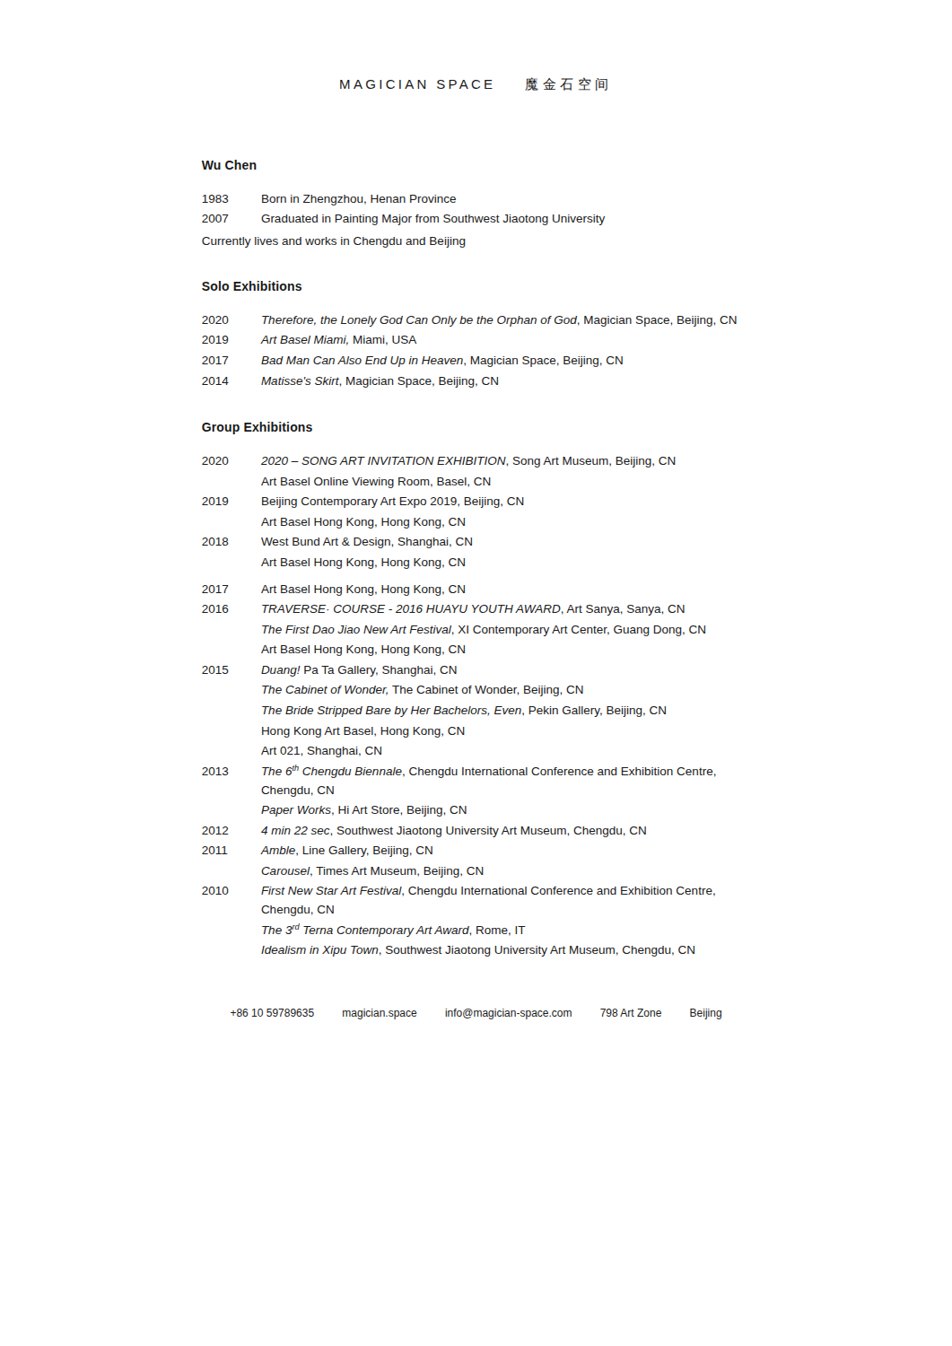MAGICIAN SPACE 魔金石空间
Wu Chen
| 1983 | Born in Zhengzhou, Henan Province |
| 2007 | Graduated in Painting Major from Southwest Jiaotong University |
Currently lives and works in Chengdu and Beijing
Solo Exhibitions
| 2020 | Therefore, the Lonely God Can Only be the Orphan of God , Magician Space, Beijing, CN |
| 2019 | Art Basel Miami, Miami, USA |
| 2017 | Bad Man Can Also End Up in Heaven , Magician Space, Beijing, CN |
| 2014 | Matisse's Skirt , Magician Space, Beijing, CN |
Group Exhibitions
| 2020 | 2020 – SONG ART INVITATION EXHIBITION , Song Art Museum, Beijing, CN |
| | Art Basel Online Viewing Room, Basel, CN |
| 2019 | Beijing Contemporary Art Expo 2019, Beijing, CN |
| | Art Basel Hong Kong, Hong Kong, CN |
| 2018 | West Bund Art & Design, Shanghai, CN |
| | Art Basel Hong Kong, Hong Kong, CN |
| 2017 | Art Basel Hong Kong, Hong Kong, CN |
| 2016 | TRAVERSE· COURSE - 2016 HUAYU YOUTH AWARD , Art Sanya, Sanya, CN |
| | The First Dao Jiao New Art Festival , XI Contemporary Art Center, Guang Dong, CN |
| | Art Basel Hong Kong, Hong Kong, CN |
| 2015 | Duang! Pa Ta Gallery, Shanghai, CN |
| | The Cabinet of Wonder, The Cabinet of Wonder, Beijing, CN |
| | The Bride Stripped Bare by Her Bachelors, Even , Pekin Gallery, Beijing, CN |
| | Hong Kong Art Basel, Hong Kong, CN |
| | Art 021, Shanghai, CN |
| 2013 | The 6 th Chengdu Biennale , Chengdu International Conference and Exhibition Centre, Chengdu, CN |
| | Paper Works , Hi Art Store, Beijing, CN |
| 2012 | 4 min 22 sec , Southwest Jiaotong University Art Museum, Chengdu, CN |
| 2011 | Amble , Line Gallery, Beijing, CN |
| | Carousel , Times Art Museum, Beijing, CN |
| 2010 | First New Star Art Festival , Chengdu International Conference and Exhibition Centre, Chengdu, CN |
| | The 3 rd Terna Contemporary Art Award , Rome, IT |
| | Idealism in Xipu Town , Southwest Jiaotong University Art Museum, Chengdu, CN |
+86 10 59789635 magician.space info@magician-space.com 798 Art Zone Beijing